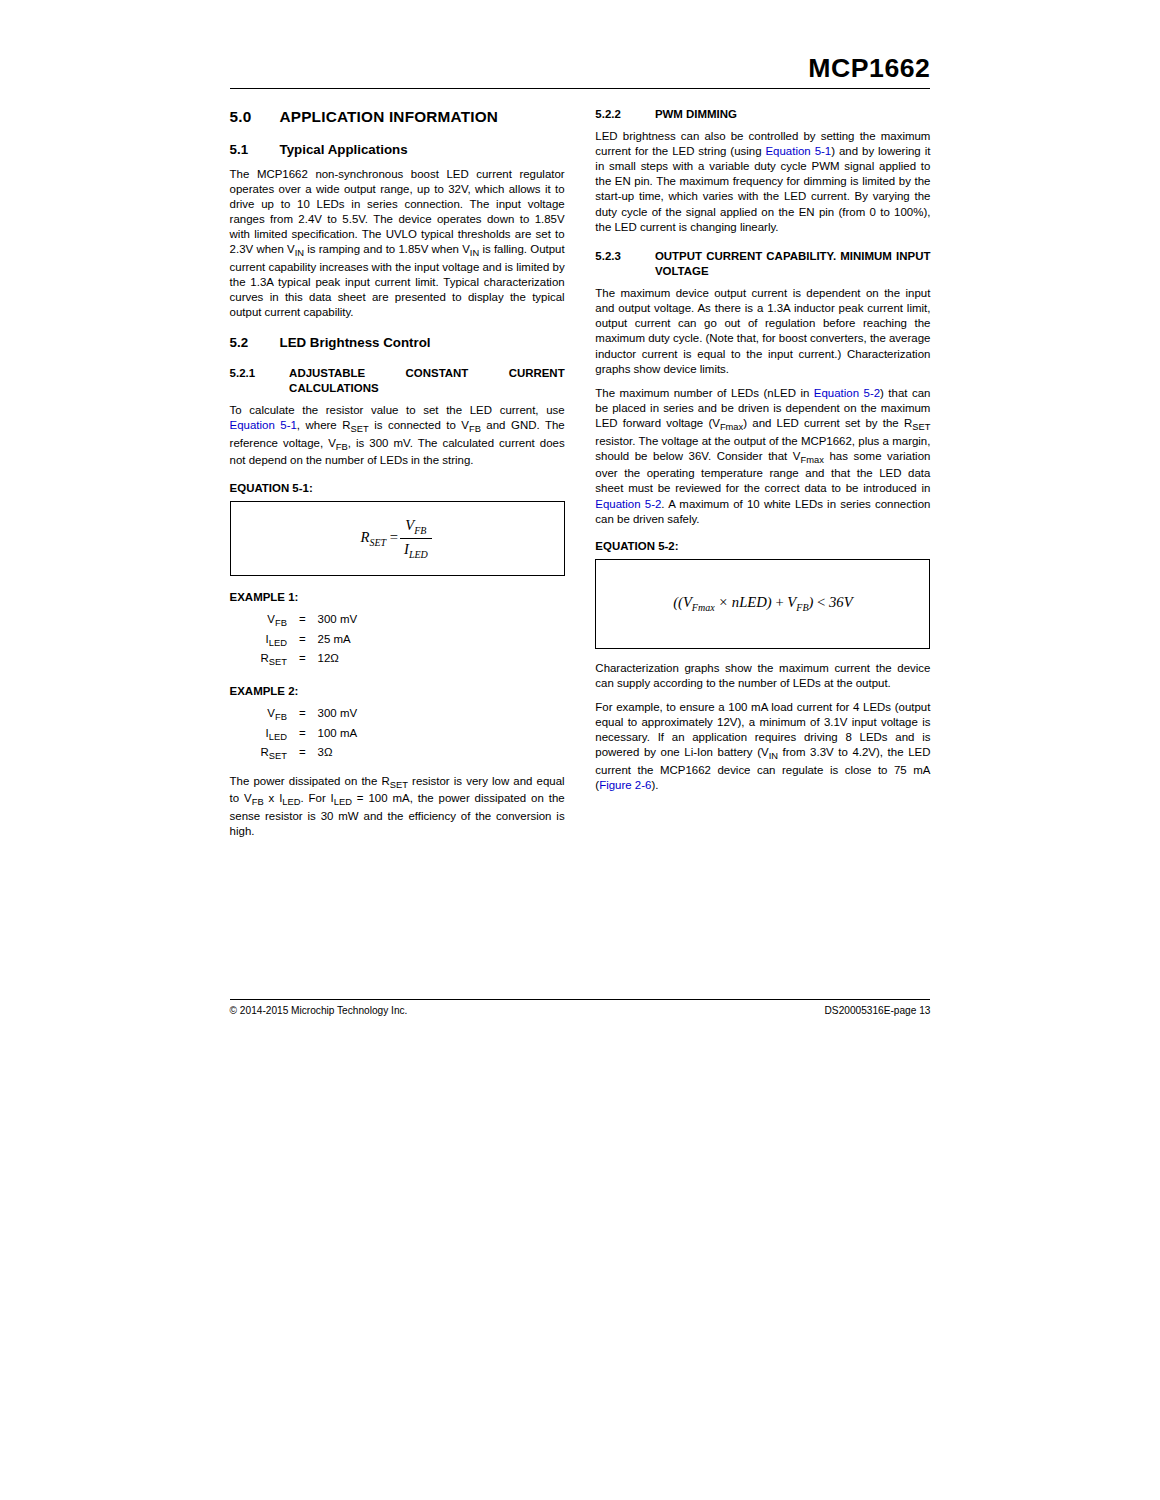MCP1662
5.0 APPLICATION INFORMATION
5.1 Typical Applications
The MCP1662 non-synchronous boost LED current regulator operates over a wide output range, up to 32V, which allows it to drive up to 10 LEDs in series connection. The input voltage ranges from 2.4V to 5.5V. The device operates down to 1.85V with limited specification. The UVLO typical thresholds are set to 2.3V when VIN is ramping and to 1.85V when VIN is falling. Output current capability increases with the input voltage and is limited by the 1.3A typical peak input current limit. Typical characterization curves in this data sheet are presented to display the typical output current capability.
5.2 LED Brightness Control
5.2.1 ADJUSTABLE CONSTANT CURRENT CALCULATIONS
To calculate the resistor value to set the LED current, use Equation 5-1, where RSET is connected to VFB and GND. The reference voltage, VFB, is 300 mV. The calculated current does not depend on the number of LEDs in the string.
EQUATION 5-1:
RSET = VFB ILED
EXAMPLE 1:
| V FB | = | 300 mV |
| I LED | = | 25 mA |
| R SET | = | 12Ω |
EXAMPLE 2:
| V FB | = | 300 mV |
| I LED | = | 100 mA |
| R SET | = | 3Ω |
The power dissipated on the RSET resistor is very low and equal to VFB x ILED. For ILED = 100 mA, the power dissipated on the sense resistor is 30 mW and the efficiency of the conversion is high.
5.2.2 PWM DIMMING
LED brightness can also be controlled by setting the maximum current for the LED string (using Equation 5-1) and by lowering it in small steps with a variable duty cycle PWM signal applied to the EN pin. The maximum frequency for dimming is limited by the start-up time, which varies with the LED current. By varying the duty cycle of the signal applied on the EN pin (from 0 to 100%), the LED current is changing linearly.
5.2.3 OUTPUT CURRENT CAPABILITY. MINIMUM INPUT VOLTAGE
The maximum device output current is dependent on the input and output voltage. As there is a 1.3A inductor peak current limit, output current can go out of regulation before reaching the maximum duty cycle. (Note that, for boost converters, the average inductor current is equal to the input current.) Characterization graphs show device limits.
The maximum number of LEDs (nLED in Equation 5-2) that can be placed in series and be driven is dependent on the maximum LED forward voltage (VFmax) and LED current set by the RSET resistor. The voltage at the output of the MCP1662, plus a margin, should be below 36V. Consider that VFmax has some variation over the operating temperature range and that the LED data sheet must be reviewed for the correct data to be introduced in Equation 5-2. A maximum of 10 white LEDs in series connection can be driven safely.
EQUATION 5-2:
((VFmax × nLED) + VFB) < 36V
Characterization graphs show the maximum current the device can supply according to the number of LEDs at the output.
For example, to ensure a 100 mA load current for 4 LEDs (output equal to approximately 12V), a minimum of 3.1V input voltage is necessary. If an application requires driving 8 LEDs and is powered by one Li-Ion battery (VIN from 3.3V to 4.2V), the LED current the MCP1662 device can regulate is close to 75 mA (Figure 2-6).
© 2014-2015 Microchip Technology Inc. DS20005316E-page 13